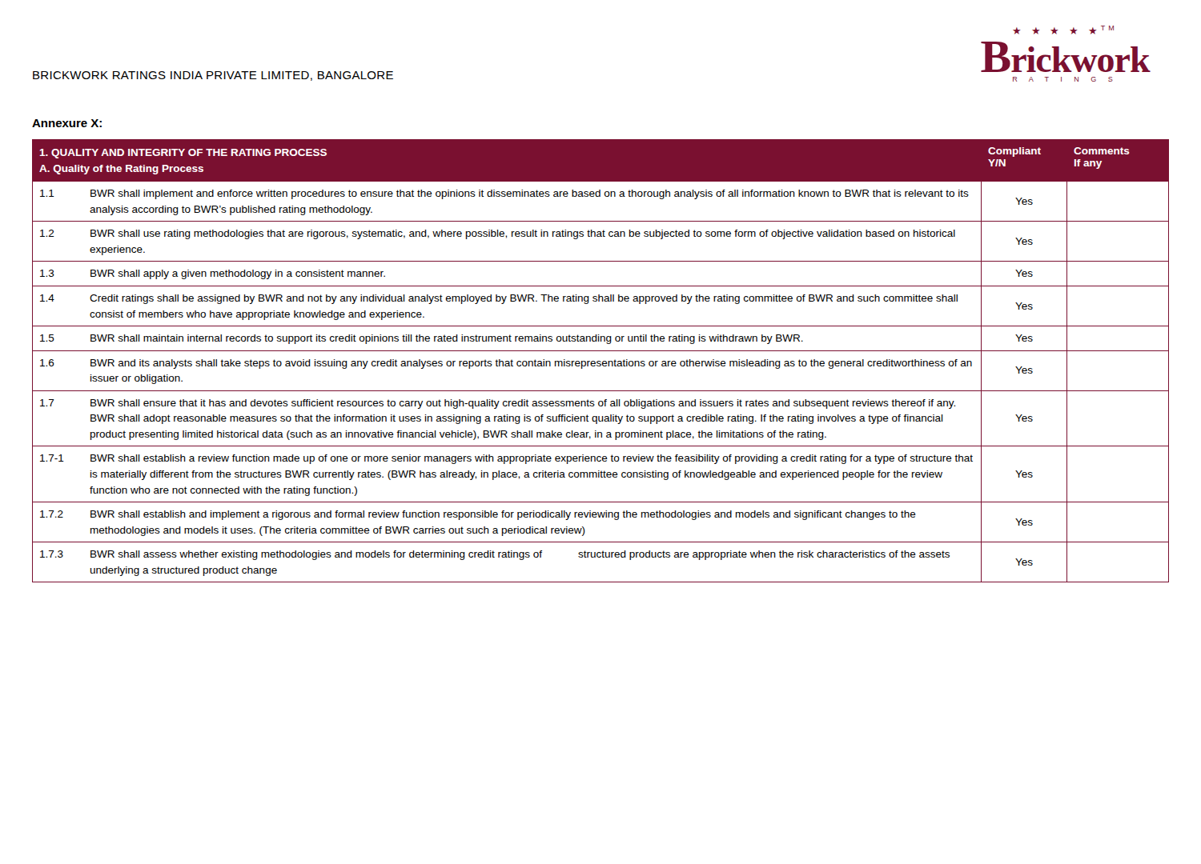BRICKWORK RATINGS INDIA PRIVATE LIMITED, BANGALORE
★ ★ ★ ★ ★TM
Brickwork
R A T I N G S
Annexure X:
| 1. QUALITY AND INTEGRITY OF THE RATING PROCESS A. Quality of the Rating Process | Compliant Y/N | Comments If any |
| --- | --- | --- |
| / 1.1 / BWR shall implement and enforce written procedures to ensure that the opinions it disseminates are based on a thorough analysis of all information known to BWR that is relevant to its analysis according to BWR’s published rating methodology. / | Yes | |
| / 1.2 / BWR shall use rating methodologies that are rigorous, systematic, and, where possible, result in ratings that can be subjected to some form of objective validation based on historical experience. / | Yes | |
| / 1.3 / BWR shall apply a given methodology in a consistent manner. / | Yes | |
| / 1.4 / Credit ratings shall be assigned by BWR and not by any individual analyst employed by BWR. The rating shall be approved by the rating committee of BWR and such committee shall consist of members who have appropriate knowledge and experience. / | Yes | |
| / 1.5 / BWR shall maintain internal records to support its credit opinions till the rated instrument remains outstanding or until the rating is withdrawn by BWR. / | Yes | |
| / 1.6 / BWR and its analysts shall take steps to avoid issuing any credit analyses or reports that contain misrepresentations or are otherwise misleading as to the general creditworthiness of an issuer or obligation. / | Yes | |
| / 1.7 / BWR shall ensure that it has and devotes sufficient resources to carry out high-quality credit assessments of all obligations and issuers it rates and subsequent reviews thereof if any. BWR shall adopt reasonable measures so that the information it uses in assigning a rating is of sufficient quality to support a credible rating. If the rating involves a type of financial product presenting limited historical data (such as an innovative financial vehicle), BWR shall make clear, in a prominent place, the limitations of the rating. / | Yes | |
| / 1.7-1 / BWR shall establish a review function made up of one or more senior managers with appropriate experience to review the feasibility of providing a credit rating for a type of structure that is materially different from the structures BWR currently rates. (BWR has already, in place, a criteria committee consisting of knowledgeable and experienced people for the review function who are not connected with the rating function.) / | Yes | |
| / 1.7.2 / BWR shall establish and implement a rigorous and formal review function responsible for periodically reviewing the methodologies and models and significant changes to the methodologies and models it uses. (The criteria committee of BWR carries out such a periodical review) / | Yes | |
| / 1.7.3 / BWR shall assess whether existing methodologies and models for determining credit ratings of structured products are appropriate when the risk characteristics of the assets underlying a structured product change / | Yes | |